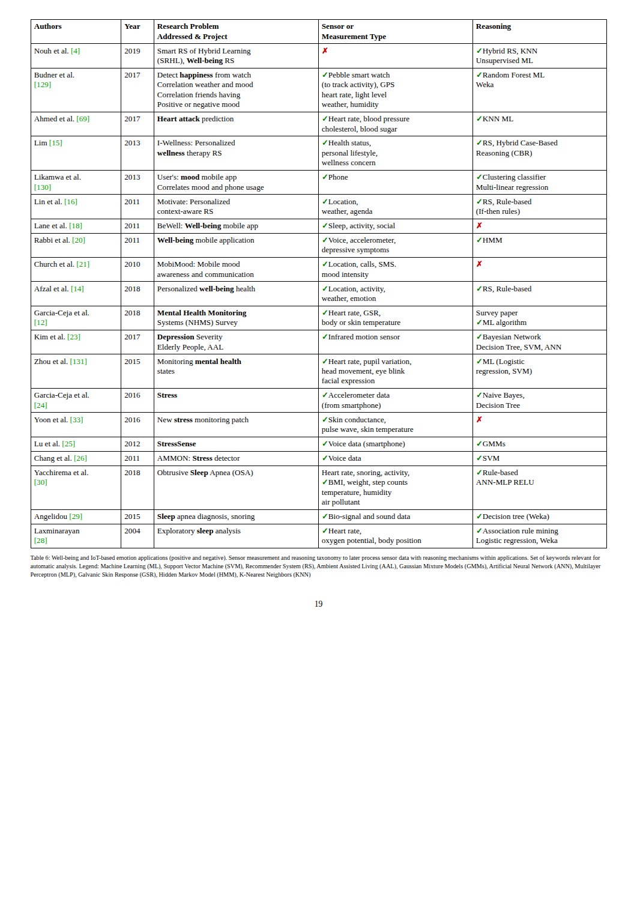Table 6: Well-being and IoT-based emotion applications (positive and negative). Sensor measurement and reasoning taxonomy to later process sensor data with reasoning mechanisms within applications. Set of keywords relevant for automatic analysis. Legend: Machine Learning (ML), Support Vector Machine (SVM), Recommender System (RS), Ambient Assisted Living (AAL), Gaussian Mixture Models (GMMs), Artificial Neural Network (ANN), Multilayer Perceptron (MLP), Galvanic Skin Response (GSR), Hidden Markov Model (HMM), K-Nearest Neighbors (KNN)
| Authors | Year | Research Problem Addressed & Project | Sensor or Measurement Type | Reasoning |
| --- | --- | --- | --- | --- |
| Nouh et al. [4] | 2019 | Smart RS of Hybrid Learning (SRHL), Well-being RS | ✗ | ✓ Hybrid RS, KNN Unsupervised ML |
| Budner et al. [129] | 2017 | Detect happiness from watch Correlation weather and mood Correlation friends having Positive or negative mood | ✓ Pebble smart watch (to track activity), GPS heart rate, light level weather, humidity | ✓ Random Forest ML Weka |
| Ahmed et al. [69] | 2017 | Heart attack prediction | ✓ Heart rate, blood pressure cholesterol, blood sugar | ✓ KNN ML |
| Lim [15] | 2013 | I-Wellness: Personalized wellness therapy RS | ✓ Health status, personal lifestyle, wellness concern | ✓ RS, Hybrid Case-Based Reasoning (CBR) |
| Likamwa et al. [130] | 2013 | User's: mood mobile app Correlates mood and phone usage | ✓ Phone | ✓ Clustering classifier Multi-linear regression |
| Lin et al. [16] | 2011 | Motivate: Personalized context-aware RS | ✓ Location, weather, agenda | ✓ RS, Rule-based (If-then rules) |
| Lane et al. [18] | 2011 | BeWell: Well-being mobile app | ✓ Sleep, activity, social | ✗ |
| Rabbi et al. [20] | 2011 | Well-being mobile application | ✓ Voice, accelerometer, depressive symptoms | ✓ HMM |
| Church et al. [21] | 2010 | MobiMood: Mobile mood awareness and communication | ✓ Location, calls, SMS. mood intensity | ✗ |
| Afzal et al. [14] | 2018 | Personalized well-being health | ✓ Location, activity, weather, emotion | ✓ RS, Rule-based |
| Garcia-Ceja et al. [12] | 2018 | Mental Health Monitoring Systems (NHMS) Survey | ✓ Heart rate, GSR, body or skin temperature | Survey paper ✓ ML algorithm |
| Kim et al. [23] | 2017 | Depression Severity Elderly People, AAL | ✓ Infrared motion sensor | ✓ Bayesian Network Decision Tree, SVM, ANN |
| Zhou et al. [131] | 2015 | Monitoring mental health states | ✓ Heart rate, pupil variation, head movement, eye blink facial expression | ✓ ML (Logistic regression, SVM) |
| Garcia-Ceja et al. [24] | 2016 | Stress | ✓ Accelerometer data (from smartphone) | ✓ Naive Bayes, Decision Tree |
| Yoon et al. [33] | 2016 | New stress monitoring patch | ✓ Skin conductance, pulse wave, skin temperature | ✗ |
| Lu et al. [25] | 2012 | StressSense | ✓ Voice data (smartphone) | ✓ GMMs |
| Chang et al. [26] | 2011 | AMMON: Stress detector | ✓ Voice data | ✓ SVM |
| Yacchirema et al. [30] | 2018 | Obtrusive Sleep Apnea (OSA) | Heart rate, snoring, activity, ✓ BMI, weight, step counts temperature, humidity air pollutant | ✓ Rule-based ANN-MLP RELU |
| Angelidou [29] | 2015 | Sleep apnea diagnosis, snoring | ✓ Bio-signal and sound data | ✓ Decision tree (Weka) |
| Laxminarayan [28] | 2004 | Exploratory sleep analysis | ✓ Heart rate, oxygen potential, body position | ✓ Association rule mining Logistic regression, Weka |
19